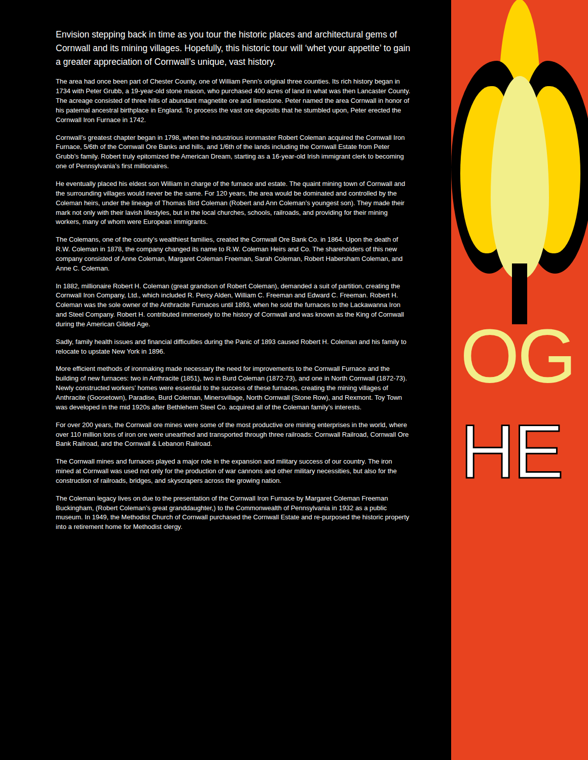OG
HE
Envision stepping back in time as you tour the historic places and architectural gems of Cornwall and its mining villages. Hopefully, this historic tour will ‘whet your appetite’ to gain a greater appreciation of Cornwall’s unique, vast history.
The area had once been part of Chester County, one of William Penn’s original three counties. Its rich history began in 1734 with Peter Grubb, a 19-year-old stone mason, who purchased 400 acres of land in what was then Lancaster County. The acreage consisted of three hills of abundant magnetite ore and limestone. Peter named the area Cornwall in honor of his paternal ancestral birthplace in England. To process the vast ore deposits that he stumbled upon, Peter erected the Cornwall Iron Furnace in 1742.
Cornwall’s greatest chapter began in 1798, when the industrious ironmaster Robert Coleman acquired the Cornwall Iron Furnace, 5/6th of the Cornwall Ore Banks and hills, and 1/6th of the lands including the Cornwall Estate from Peter Grubb’s family. Robert truly epitomized the American Dream, starting as a 16-year-old Irish immigrant clerk to becoming one of Pennsylvania’s first millionaires.
He eventually placed his eldest son William in charge of the furnace and estate. The quaint mining town of Cornwall and the surrounding villages would never be the same. For 120 years, the area would be dominated and controlled by the Coleman heirs, under the lineage of Thomas Bird Coleman (Robert and Ann Coleman’s youngest son). They made their mark not only with their lavish lifestyles, but in the local churches, schools, railroads, and providing for their mining workers, many of whom were European immigrants.
The Colemans, one of the county’s wealthiest families, created the Cornwall Ore Bank Co. in 1864. Upon the death of R.W. Coleman in 1878, the company changed its name to R.W. Coleman Heirs and Co. The shareholders of this new company consisted of Anne Coleman, Margaret Coleman Freeman, Sarah Coleman, Robert Habersham Coleman, and Anne C. Coleman.
In 1882, millionaire Robert H. Coleman (great grandson of Robert Coleman), demanded a suit of partition, creating the Cornwall Iron Company, Ltd., which included R. Percy Alden, William C. Freeman and Edward C. Freeman. Robert H. Coleman was the sole owner of the Anthracite Furnaces until 1893, when he sold the furnaces to the Lackawanna Iron and Steel Company. Robert H. contributed immensely to the history of Cornwall and was known as the King of Cornwall during the American Gilded Age.
Sadly, family health issues and financial difficulties during the Panic of 1893 caused Robert H. Coleman and his family to relocate to upstate New York in 1896.
More efficient methods of ironmaking made necessary the need for improvements to the Cornwall Furnace and the building of new furnaces: two in Anthracite (1851), two in Burd Coleman (1872-73), and one in North Cornwall (1872-73). Newly constructed workers’ homes were essential to the success of these furnaces, creating the mining villages of Anthracite (Goosetown), Paradise, Burd Coleman, Minersvillage, North Cornwall (Stone Row), and Rexmont. Toy Town was developed in the mid 1920s after Bethlehem Steel Co. acquired all of the Coleman family’s interests.
For over 200 years, the Cornwall ore mines were some of the most productive ore mining enterprises in the world, where over 110 million tons of iron ore were unearthed and transported through three railroads: Cornwall Railroad, Cornwall Ore Bank Railroad, and the Cornwall & Lebanon Railroad.
The Cornwall mines and furnaces played a major role in the expansion and military success of our country. The iron mined at Cornwall was used not only for the production of war cannons and other military necessities, but also for the construction of railroads, bridges, and skyscrapers across the growing nation.
The Coleman legacy lives on due to the presentation of the Cornwall Iron Furnace by Margaret Coleman Freeman Buckingham, (Robert Coleman’s great granddaughter,) to the Commonwealth of Pennsylvania in 1932 as a public museum. In 1949, the Methodist Church of Cornwall purchased the Cornwall Estate and re-purposed the historic property into a retirement home for Methodist clergy.